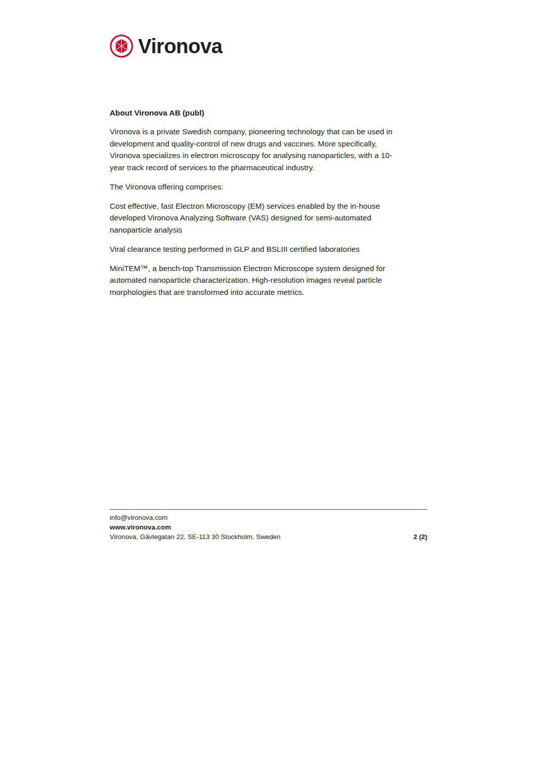Vironova
About Vironova AB (publ)
Vironova is a private Swedish company, pioneering technology that can be used in development and quality-control of new drugs and vaccines. More specifically, Vironova specializes in electron microscopy for analysing nanoparticles, with a 10-year track record of services to the pharmaceutical industry.
The Vironova offering comprises:
Cost effective, fast Electron Microscopy (EM) services enabled by the in-house developed Vironova Analyzing Software (VAS) designed for semi-automated nanoparticle analysis
Viral clearance testing performed in GLP and BSLIII certified laboratories
MiniTEM™, a bench-top Transmission Electron Microscope system designed for automated nanoparticle characterization. High-resolution images reveal particle morphologies that are transformed into accurate metrics.
info@vironova.com
www.vironova.com
Vironova, Gävlegatan 22, SE-113 30 Stockholm, Sweden
2 (2)